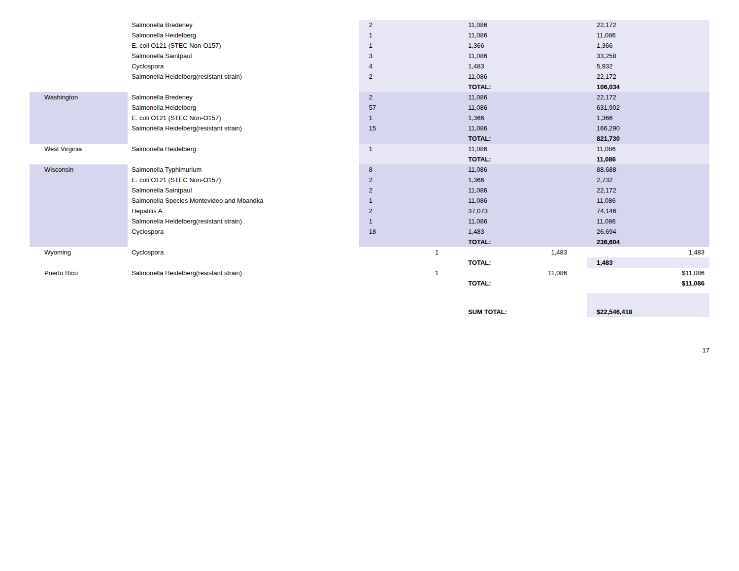| | Salmonella Bredeney | 2 | 11,086 | 22,172 |
| | Salmonella Heidelberg | 1 | 11,086 | 11,086 |
| | E. coli O121 (STEC Non-O157) | 1 | 1,366 | 1,366 |
| | Salmonella Saintpaul | 3 | 11,086 | 33,258 |
| | Cyclospora | 4 | 1,483 | 5,932 |
| | Salmonella Heidelberg(resistant strain) | 2 | 11,086 | 22,172 |
| | | | TOTAL: | 106,034 |
| Washington | Salmonella Bredeney | 2 | 11,086 | 22,172 |
| | Salmonella Heidelberg | 57 | 11,086 | 631,902 |
| | E. coli O121 (STEC Non-O157) | 1 | 1,366 | 1,366 |
| | Salmonella Heidelberg(resistant strain) | 15 | 11,086 | 166,290 |
| | | | TOTAL: | 821,730 |
| West Virginia | Salmonella Heidelberg | 1 | 11,086 | 11,086 |
| | | | TOTAL: | 11,086 |
| Wisconsin | Salmonella Typhimurium | 8 | 11,086 | 88,688 |
| | E. coli O121 (STEC Non-O157) | 2 | 1,366 | 2,732 |
| | Salmonella Saintpaul | 2 | 11,086 | 22,172 |
| | Salmonella Species Montevideo and Mbandka | 1 | 11,086 | 11,086 |
| | Hepatitis A | 2 | 37,073 | 74,146 |
| | Salmonella Heidelberg(resistant strain) | 1 | 11,086 | 11,086 |
| | Cyclospora | 18 | 1,483 | 26,694 |
| | | | TOTAL: | 236,604 |
| Wyoming | Cyclospora | 1 | 1,483 | 1,483 |
| | | | TOTAL: | 1,483 |
| Puerto Rico | Salmonella Heidelberg(resistant strain) | 1 | 11,086 | $11,086 |
| | | | TOTAL: | $11,086 |
| | | | SUM TOTAL: | $22,546,418 |
17